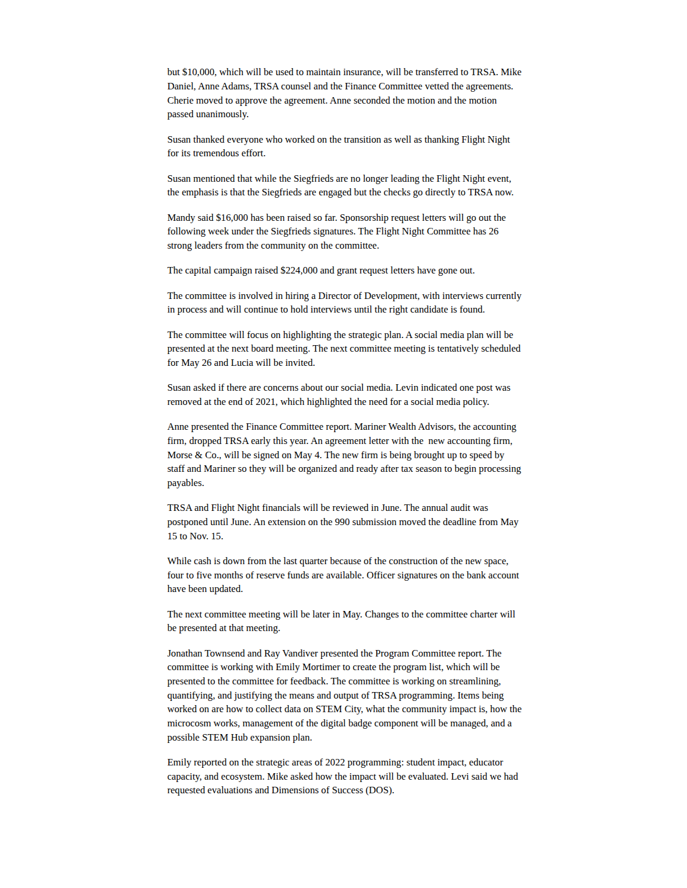but $10,000, which will be used to maintain insurance, will be transferred to TRSA. Mike Daniel, Anne Adams, TRSA counsel and the Finance Committee vetted the agreements. Cherie moved to approve the agreement. Anne seconded the motion and the motion passed unanimously.
Susan thanked everyone who worked on the transition as well as thanking Flight Night for its tremendous effort.
Susan mentioned that while the Siegfrieds are no longer leading the Flight Night event, the emphasis is that the Siegfrieds are engaged but the checks go directly to TRSA now.
Mandy said $16,000 has been raised so far. Sponsorship request letters will go out the following week under the Siegfrieds signatures. The Flight Night Committee has 26 strong leaders from the community on the committee.
The capital campaign raised $224,000 and grant request letters have gone out.
The committee is involved in hiring a Director of Development, with interviews currently in process and will continue to hold interviews until the right candidate is found.
The committee will focus on highlighting the strategic plan. A social media plan will be presented at the next board meeting. The next committee meeting is tentatively scheduled for May 26 and Lucia will be invited.
Susan asked if there are concerns about our social media. Levin indicated one post was removed at the end of 2021, which highlighted the need for a social media policy.
Anne presented the Finance Committee report. Mariner Wealth Advisors, the accounting firm, dropped TRSA early this year. An agreement letter with the new accounting firm, Morse & Co., will be signed on May 4. The new firm is being brought up to speed by staff and Mariner so they will be organized and ready after tax season to begin processing payables.
TRSA and Flight Night financials will be reviewed in June. The annual audit was postponed until June. An extension on the 990 submission moved the deadline from May 15 to Nov. 15.
While cash is down from the last quarter because of the construction of the new space, four to five months of reserve funds are available. Officer signatures on the bank account have been updated.
The next committee meeting will be later in May. Changes to the committee charter will be presented at that meeting.
Jonathan Townsend and Ray Vandiver presented the Program Committee report. The committee is working with Emily Mortimer to create the program list, which will be presented to the committee for feedback. The committee is working on streamlining, quantifying, and justifying the means and output of TRSA programming. Items being worked on are how to collect data on STEM City, what the community impact is, how the microcosm works, management of the digital badge component will be managed, and a possible STEM Hub expansion plan.
Emily reported on the strategic areas of 2022 programming: student impact, educator capacity, and ecosystem. Mike asked how the impact will be evaluated. Levi said we had requested evaluations and Dimensions of Success (DOS).